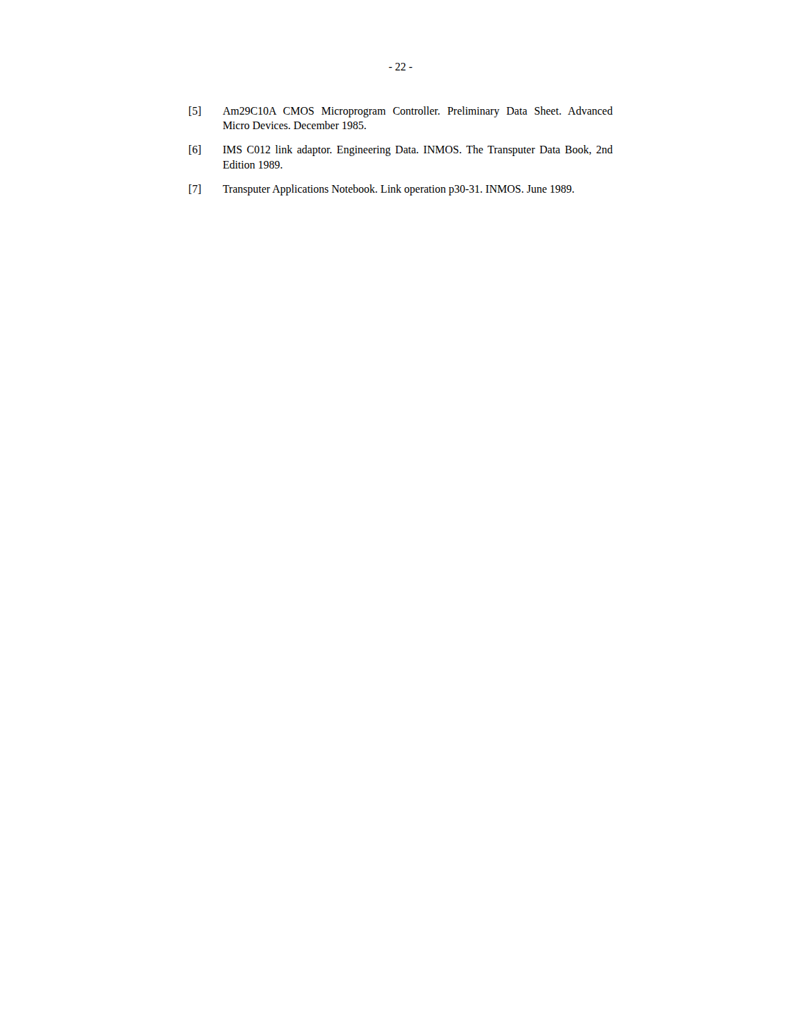- 22 -
[5] Am29C10A CMOS Microprogram Controller. Preliminary Data Sheet. Advanced Micro Devices. December 1985.
[6] IMS C012 link adaptor. Engineering Data. INMOS. The Transputer Data Book, 2nd Edition 1989.
[7] Transputer Applications Notebook. Link operation p30-31. INMOS. June 1989.